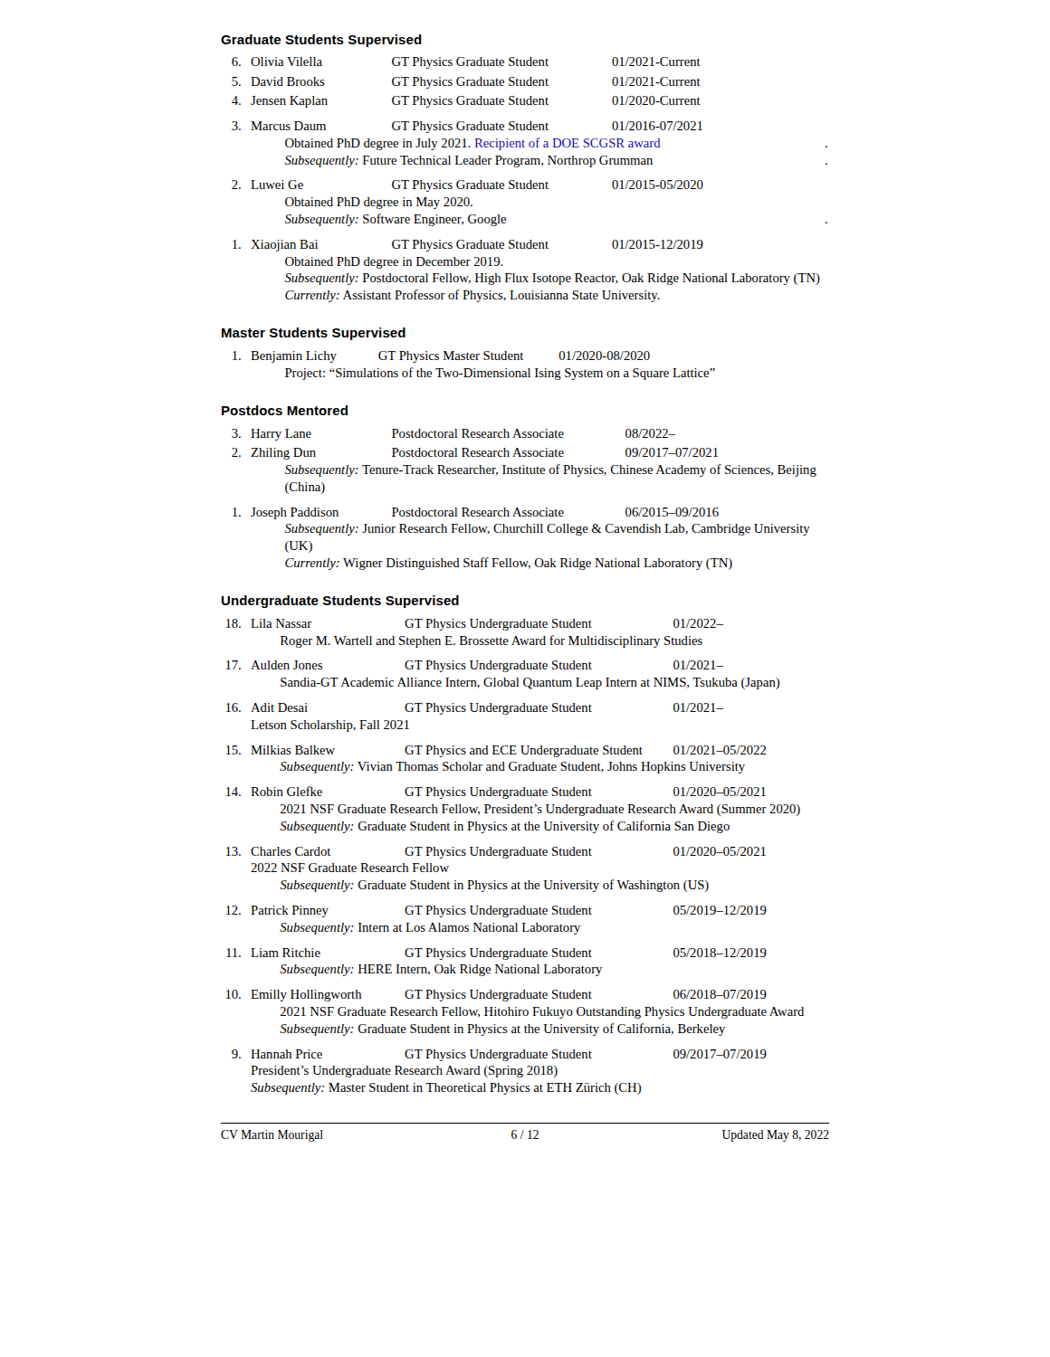Graduate Students Supervised
6. Olivia Vilella GT Physics Graduate Student 01/2021-Current
5. David Brooks GT Physics Graduate Student 01/2021-Current
4. Jensen Kaplan GT Physics Graduate Student 01/2020-Current
3. Marcus Daum GT Physics Graduate Student 01/2016-07/2021 Obtained PhD degree in July 2021. Recipient of a DOE SCGSR award. Subsequently: Future Technical Leader Program, Northrop Grumman.
2. Luwei Ge GT Physics Graduate Student 01/2015-05/2020 Obtained PhD degree in May 2020. Subsequently: Software Engineer, Google.
1. Xiaojian Bai GT Physics Graduate Student 01/2015-12/2019 Obtained PhD degree in December 2019. Subsequently: Postdoctoral Fellow, High Flux Isotope Reactor, Oak Ridge National Laboratory (TN) Currently: Assistant Professor of Physics, Louisianna State University.
Master Students Supervised
1. Benjamin Lichy GT Physics Master Student 01/2020-08/2020 Project: “Simulations of the Two-Dimensional Ising System on a Square Lattice”
Postdocs Mentored
3. Harry Lane Postdoctoral Research Associate 08/2022–
2. Zhiling Dun Postdoctoral Research Associate 09/2017–07/2021 Subsequently: Tenure-Track Researcher, Institute of Physics, Chinese Academy of Sciences, Beijing (China)
1. Joseph Paddison Postdoctoral Research Associate 06/2015–09/2016 Subsequently: Junior Research Fellow, Churchill College & Cavendish Lab, Cambridge University (UK) Currently: Wigner Distinguished Staff Fellow, Oak Ridge National Laboratory (TN)
Undergraduate Students Supervised
18. Lila Nassar GT Physics Undergraduate Student 01/2022– Roger M. Wartell and Stephen E. Brossette Award for Multidisciplinary Studies
17. Aulden Jones GT Physics Undergraduate Student 01/2021– Sandia-GT Academic Alliance Intern, Global Quantum Leap Intern at NIMS, Tsukuba (Japan)
16. Adit Desai GT Physics Undergraduate Student 01/2021– Letson Scholarship, Fall 2021
15. Milkias Balkew GT Physics and ECE Undergraduate Student 01/2021–05/2022 Subsequently: Vivian Thomas Scholar and Graduate Student, Johns Hopkins University
14. Robin Glefke GT Physics Undergraduate Student 01/2020–05/2021 2021 NSF Graduate Research Fellow, President’s Undergraduate Research Award (Summer 2020) Subsequently: Graduate Student in Physics at the University of California San Diego
13. Charles Cardot GT Physics Undergraduate Student 01/2020–05/2021 2022 NSF Graduate Research Fellow Subsequently: Graduate Student in Physics at the University of Washington (US)
12. Patrick Pinney GT Physics Undergraduate Student 05/2019–12/2019 Subsequently: Intern at Los Alamos National Laboratory
11. Liam Ritchie GT Physics Undergraduate Student 05/2018–12/2019 Subsequently: HERE Intern, Oak Ridge National Laboratory
10. Emilly Hollingworth GT Physics Undergraduate Student 06/2018–07/2019 2021 NSF Graduate Research Fellow, Hitohiro Fukuyo Outstanding Physics Undergraduate Award Subsequently: Graduate Student in Physics at the University of California, Berkeley
9. Hannah Price GT Physics Undergraduate Student 09/2017–07/2019 President’s Undergraduate Research Award (Spring 2018) Subsequently: Master Student in Theoretical Physics at ETH Zürich (CH)
CV Martin Mourigal
6 / 12
Updated May 8, 2022